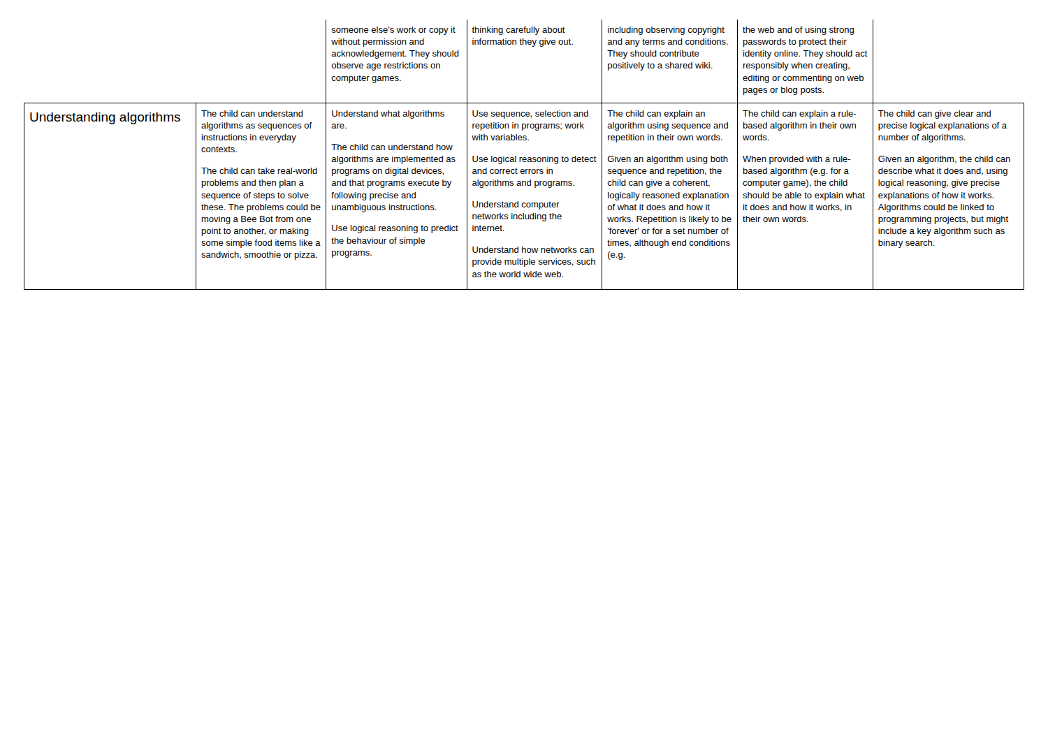| | | someone else's work or copy it without permission and acknowledgement. They should observe age restrictions on computer games. | thinking carefully about information they give out. | including observing copyright and any terms and conditions. They should contribute positively to a shared wiki . | the web and of using strong passwords to protect their identity online. They should act responsibly when creating, editing or commenting on web pages or blog posts. | |
| Understanding algorithms | The child can understand algorithms as sequences of instructions in everyday contexts. The child can take real-world problems and then plan a sequence of steps to solve these. The problems could be moving a Bee Bot from one point to another, or making some simple food items like a sandwich, smoothie or pizza. | Understand what algorithms are. The child can understand how algorithms are implemented as programs on digital devices, and that programs execute by following precise and unambiguous instructions. Use logical reasoning to predict the behaviour of simple programs. | Use sequence, selection and repetition in programs; work with variables. Use logical reasoning to detect and correct errors in algorithms and programs. Understand computer networks including the internet. Understand how networks can provide multiple services, such as the world wide web. | The child can explain an algorithm using sequence and repetition in their own words. Given an algorithm using both sequence and repetition, the child can give a coherent, logically reasoned explanation of what it does and how it works. Repetition is likely to be 'forever' or for a set number of times, although end conditions (e.g. | The child can explain a rule-based algorithm in their own words. When provided with a rule-based algorithm (e.g. for a computer game), the child should be able to explain what it does and how it works, in their own words. | The child can give clear and precise logical explanations of a number of algorithms. Given an algorithm, the child can describe what it does and, using logical reasoning, give precise explanations of how it works. Algorithms could be linked to programming projects, but might include a key algorithm such as binary search. |